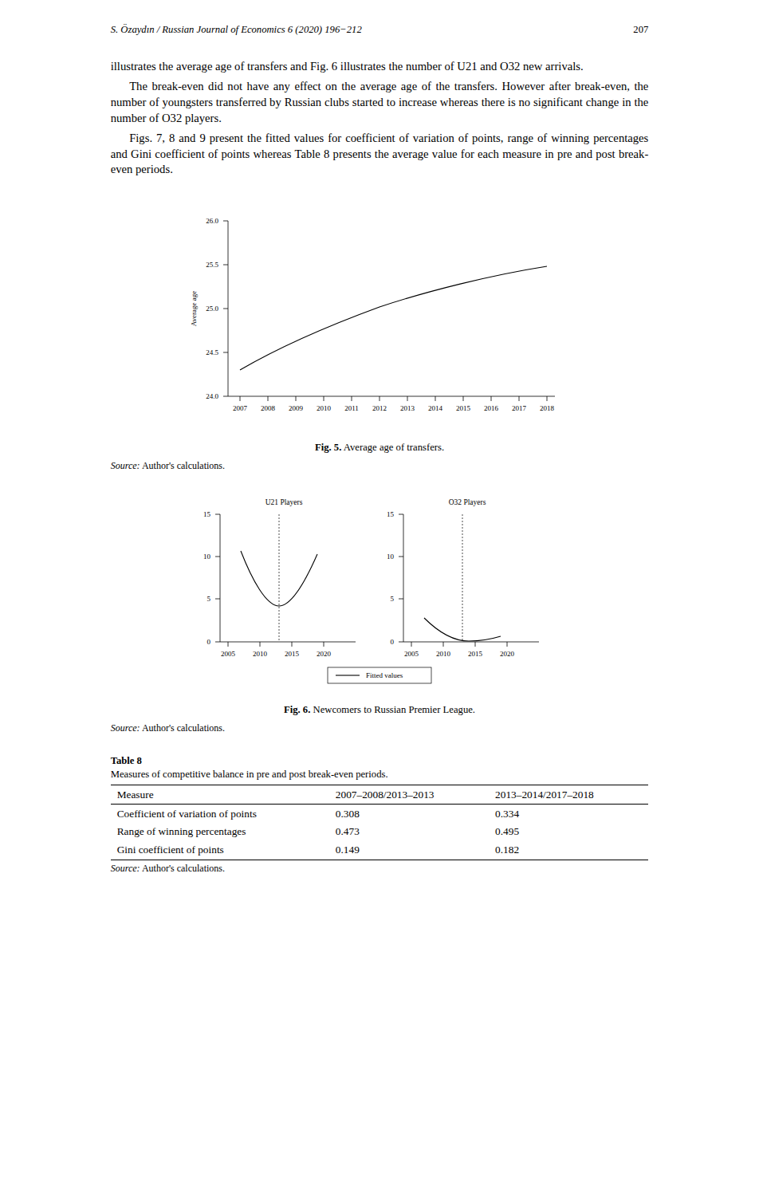S. Özaydın / Russian Journal of Economics 6 (2020) 196−212 207
illustrates the average age of transfers and Fig. 6 illustrates the number of U21 and O32 new arrivals.
The break-even did not have any effect on the average age of the transfers. However after break-even, the number of youngsters transferred by Russian clubs started to increase whereas there is no significant change in the number of O32 players.
Figs. 7, 8 and 9 present the fitted values for coefficient of variation of points, range of winning percentages and Gini coefficient of points whereas Table 8 presents the average value for each measure in pre and post break-even periods.
26.0 25.5 25.0 24.5 24.0 Average age 2007 2008 2009 2010 2011 2012 2013 2014 2015 2016 2017 2018
Fig. 5. Average age of transfers.
Source: Author's calculations.
U21 Players O32 Players 15 10 5 0 2005 2010 2015 2020 15 10 5 0 2005 2010 2015 2020 Fitted values
Fig. 6. Newcomers to Russian Premier League.
Source: Author's calculations.
Table 8
Measures of competitive balance in pre and post break-even periods.
| Measure | 2007–2008/2013–2013 | 2013–2014/2017–2018 |
| --- | --- | --- |
| Coefficient of variation of points | 0.308 | 0.334 |
| Range of winning percentages | 0.473 | 0.495 |
| Gini coefficient of points | 0.149 | 0.182 |
Source: Author's calculations.